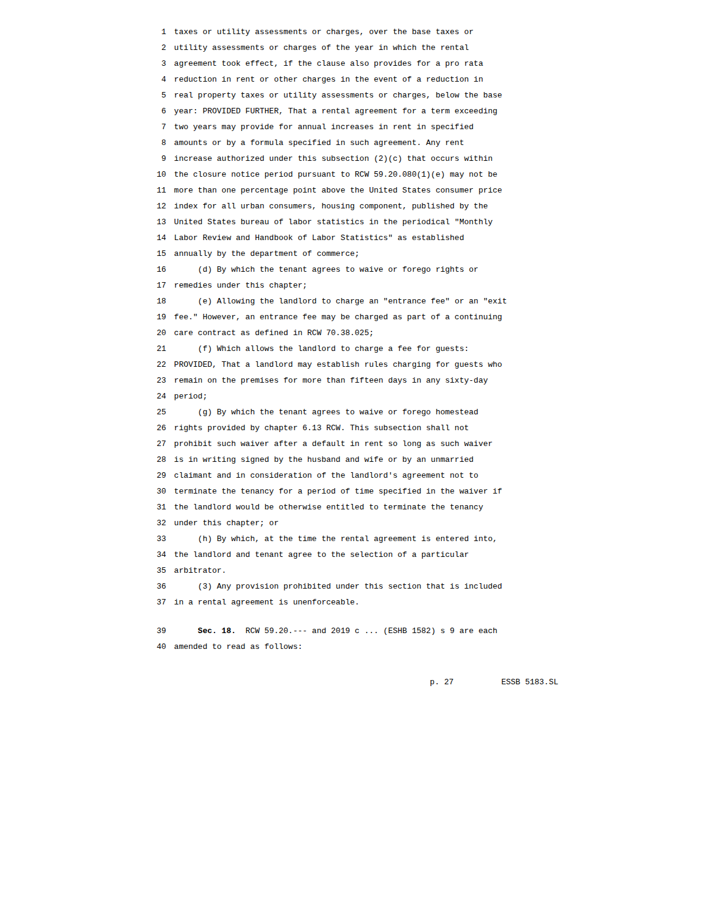taxes or utility assessments or charges, over the base taxes or
utility assessments or charges of the year in which the rental
agreement took effect, if the clause also provides for a pro rata
reduction in rent or other charges in the event of a reduction in
real property taxes or utility assessments or charges, below the base
year: PROVIDED FURTHER, That a rental agreement for a term exceeding
two years may provide for annual increases in rent in specified
amounts or by a formula specified in such agreement. Any rent
increase authorized under this subsection (2)(c) that occurs within
the closure notice period pursuant to RCW 59.20.080(1)(e) may not be
more than one percentage point above the United States consumer price
index for all urban consumers, housing component, published by the
United States bureau of labor statistics in the periodical "Monthly
Labor Review and Handbook of Labor Statistics" as established
annually by the department of commerce;
(d) By which the tenant agrees to waive or forego rights or
remedies under this chapter;
(e) Allowing the landlord to charge an "entrance fee" or an "exit
fee." However, an entrance fee may be charged as part of a continuing
care contract as defined in RCW 70.38.025;
(f) Which allows the landlord to charge a fee for guests:
PROVIDED, That a landlord may establish rules charging for guests who
remain on the premises for more than fifteen days in any sixty-day
period;
(g) By which the tenant agrees to waive or forego homestead
rights provided by chapter 6.13 RCW. This subsection shall not
prohibit such waiver after a default in rent so long as such waiver
is in writing signed by the husband and wife or by an unmarried
claimant and in consideration of the landlord's agreement not to
terminate the tenancy for a period of time specified in the waiver if
the landlord would be otherwise entitled to terminate the tenancy
under this chapter; or
(h) By which, at the time the rental agreement is entered into,
the landlord and tenant agree to the selection of a particular
arbitrator.
(3) Any provision prohibited under this section that is included
in a rental agreement is unenforceable.
Sec. 18. RCW 59.20.--- and 2019 c ... (ESHB 1582) s 9 are each
amended to read as follows:
p. 27 ESSB 5183.SL